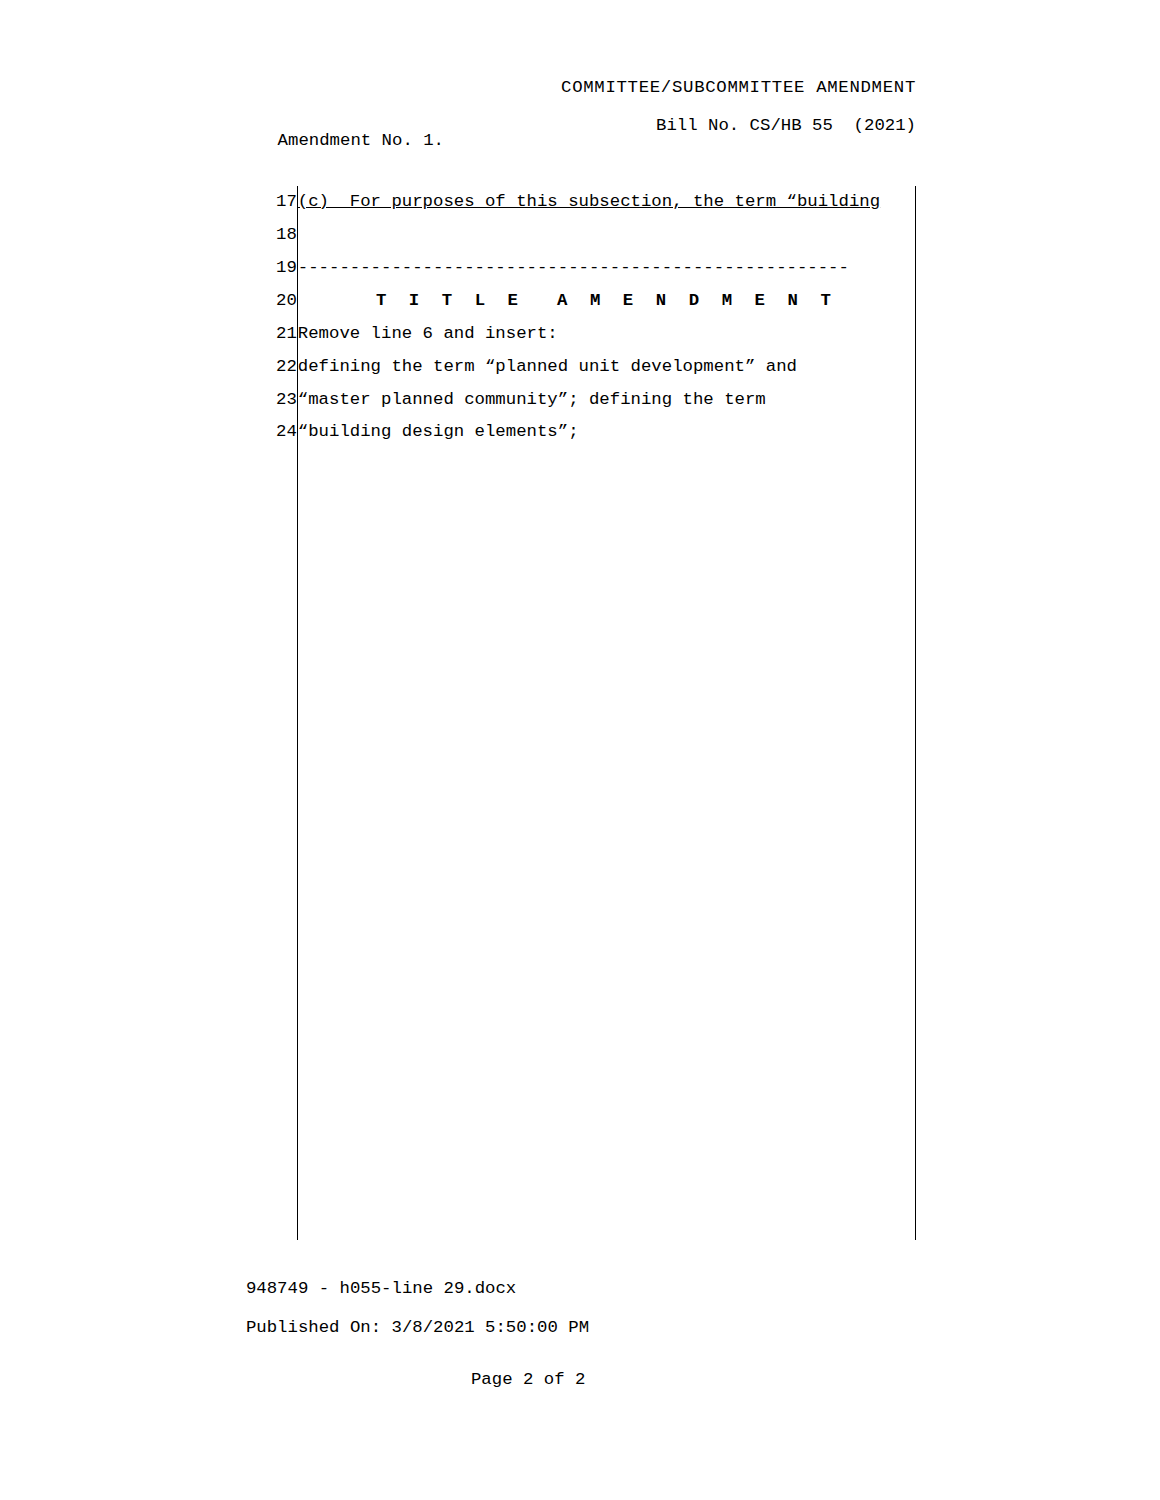COMMITTEE/SUBCOMMITTEE AMENDMENT
Bill No. CS/HB 55 (2021)
Amendment No. 1.
| 17 | (c) For purposes of this subsection, the term “building |
| 18 | |
| 19 | ----------------------------------------------------- |
| 20 | T I T L E A M E N D M E N T |
| 21 | Remove line 6 and insert: |
| 22 | defining the term “planned unit development” and |
| 23 | “master planned community”; defining the term |
| 24 | “building design elements”; |
948749 - h055-line 29.docx
Published On: 3/8/2021 5:50:00 PM
Page 2 of 2